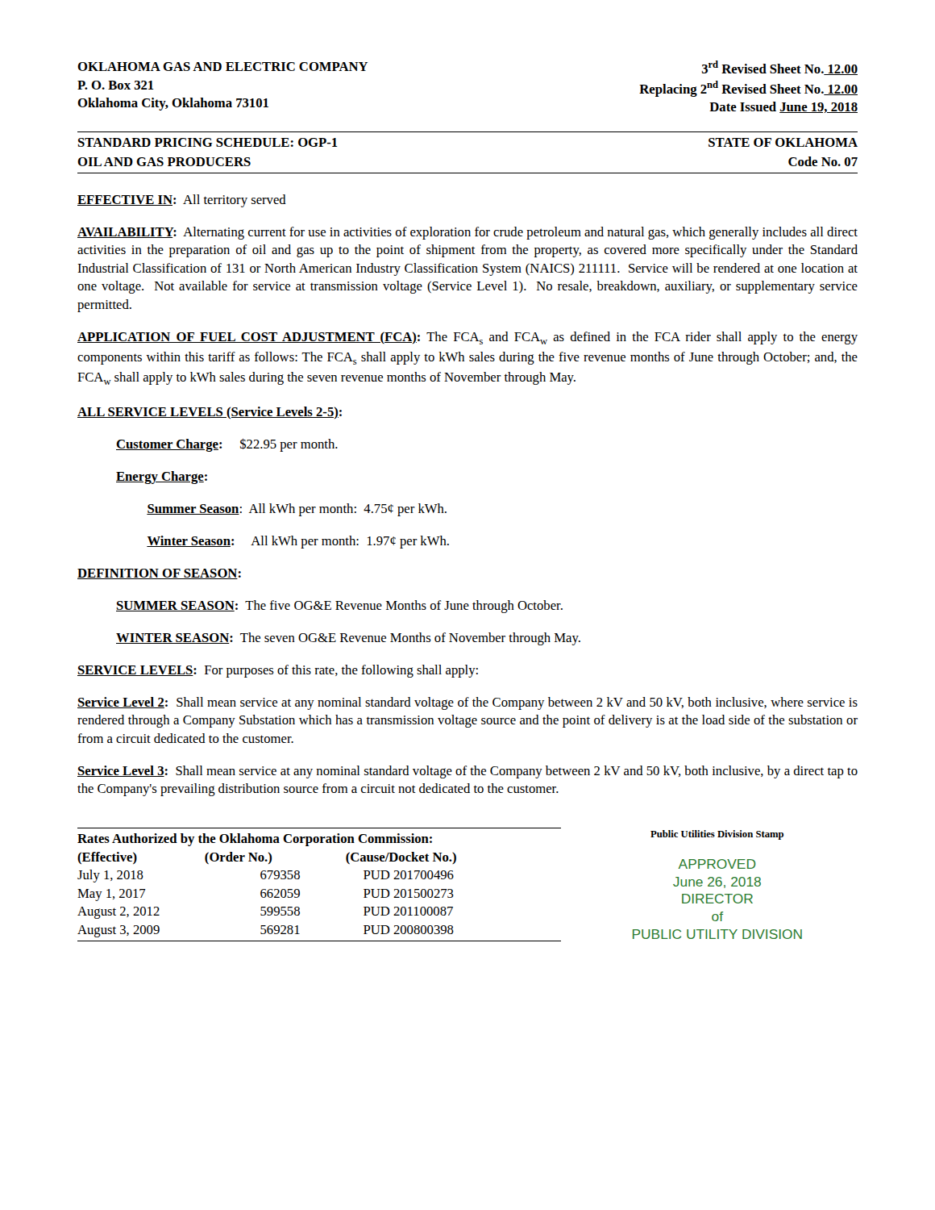OKLAHOMA GAS AND ELECTRIC COMPANY
P. O. Box 321
Oklahoma City, Oklahoma 73101
3rd Revised Sheet No. 12.00
Replacing 2nd Revised Sheet No. 12.00
Date Issued June 19, 2018
STANDARD PRICING SCHEDULE: OGP-1 STATE OF OKLAHOMA
OIL AND GAS PRODUCERS Code No. 07
EFFECTIVE IN: All territory served
AVAILABILITY: Alternating current for use in activities of exploration for crude petroleum and natural gas, which generally includes all direct activities in the preparation of oil and gas up to the point of shipment from the property, as covered more specifically under the Standard Industrial Classification of 131 or North American Industry Classification System (NAICS) 211111. Service will be rendered at one location at one voltage. Not available for service at transmission voltage (Service Level 1). No resale, breakdown, auxiliary, or supplementary service permitted.
APPLICATION OF FUEL COST ADJUSTMENT (FCA): The FCAs and FCAw as defined in the FCA rider shall apply to the energy components within this tariff as follows: The FCAs shall apply to kWh sales during the five revenue months of June through October; and, the FCAw shall apply to kWh sales during the seven revenue months of November through May.
ALL SERVICE LEVELS (Service Levels 2-5):
Customer Charge: $22.95 per month.
Energy Charge:
Summer Season: All kWh per month: 4.75¢ per kWh.
Winter Season: All kWh per month: 1.97¢ per kWh.
DEFINITION OF SEASON:
SUMMER SEASON: The five OG&E Revenue Months of June through October.
WINTER SEASON: The seven OG&E Revenue Months of November through May.
SERVICE LEVELS: For purposes of this rate, the following shall apply:
Service Level 2: Shall mean service at any nominal standard voltage of the Company between 2 kV and 50 kV, both inclusive, where service is rendered through a Company Substation which has a transmission voltage source and the point of delivery is at the load side of the substation or from a circuit dedicated to the customer.
Service Level 3: Shall mean service at any nominal standard voltage of the Company between 2 kV and 50 kV, both inclusive, by a direct tap to the Company's prevailing distribution source from a circuit not dedicated to the customer.
Rates Authorized by the Oklahoma Corporation Commission:
| (Effective) | (Order No.) | (Cause/Docket No.) |
| --- | --- | --- |
| July 1, 2018 | 679358 | PUD 201700496 |
| May 1, 2017 | 662059 | PUD 201500273 |
| August 2, 2012 | 599558 | PUD 201100087 |
| August 3, 2009 | 569281 | PUD 200800398 |
Public Utilities Division Stamp
APPROVED
June 26, 2018
DIRECTOR
of
PUBLIC UTILITY DIVISION